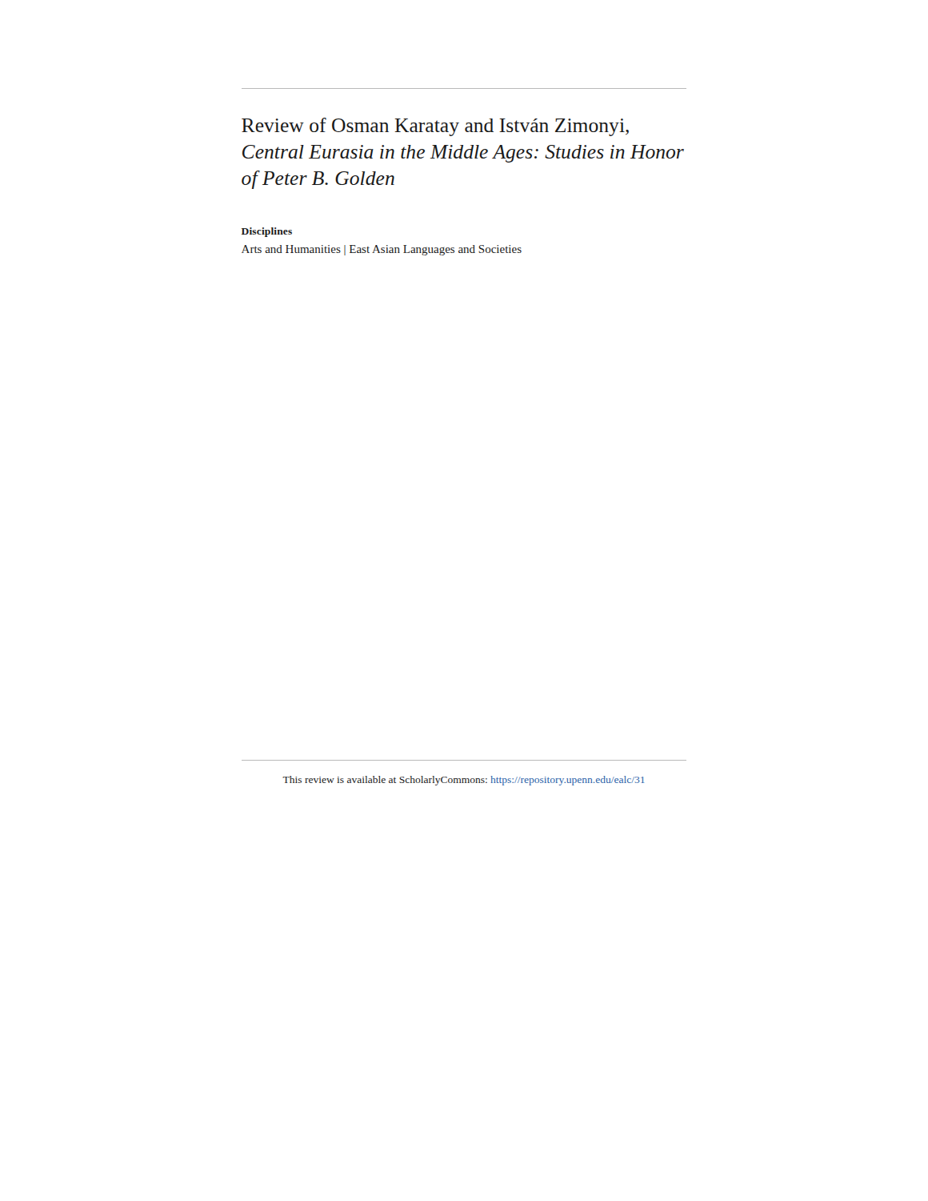Review of Osman Karatay and István Zimonyi, Central Eurasia in the Middle Ages: Studies in Honor of Peter B. Golden
Disciplines
Arts and Humanities | East Asian Languages and Societies
This review is available at ScholarlyCommons: https://repository.upenn.edu/ealc/31